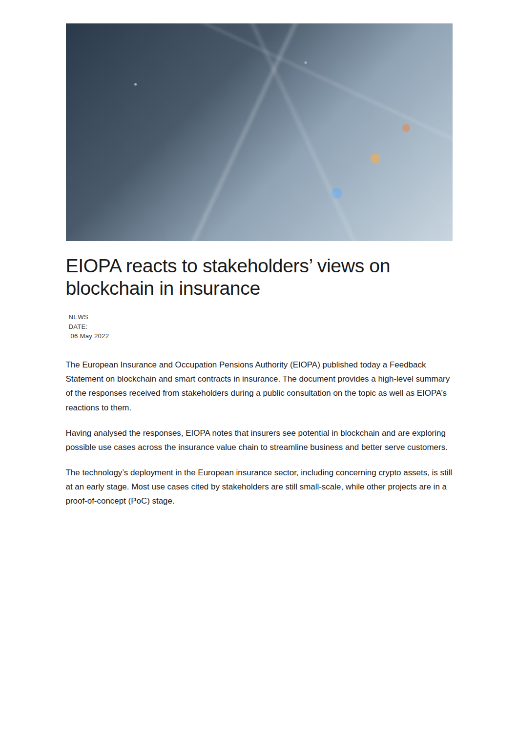EIOPA reacts to stakeholders’ views on blockchain in insurance
News Date: 06 May 2022
The European Insurance and Occupation Pensions Authority (EIOPA) published today a Feedback Statement on blockchain and smart contracts in insurance. The document provides a high-level summary of the responses received from stakeholders during a public consultation on the topic as well as EIOPA’s reactions to them.
Having analysed the responses, EIOPA notes that insurers see potential in blockchain and are exploring possible use cases across the insurance value chain to streamline business and better serve customers.
The technology’s deployment in the European insurance sector, including concerning crypto assets, is still at an early stage. Most use cases cited by stakeholders are still small-scale, while other projects are in a proof-of-concept (PoC) stage.